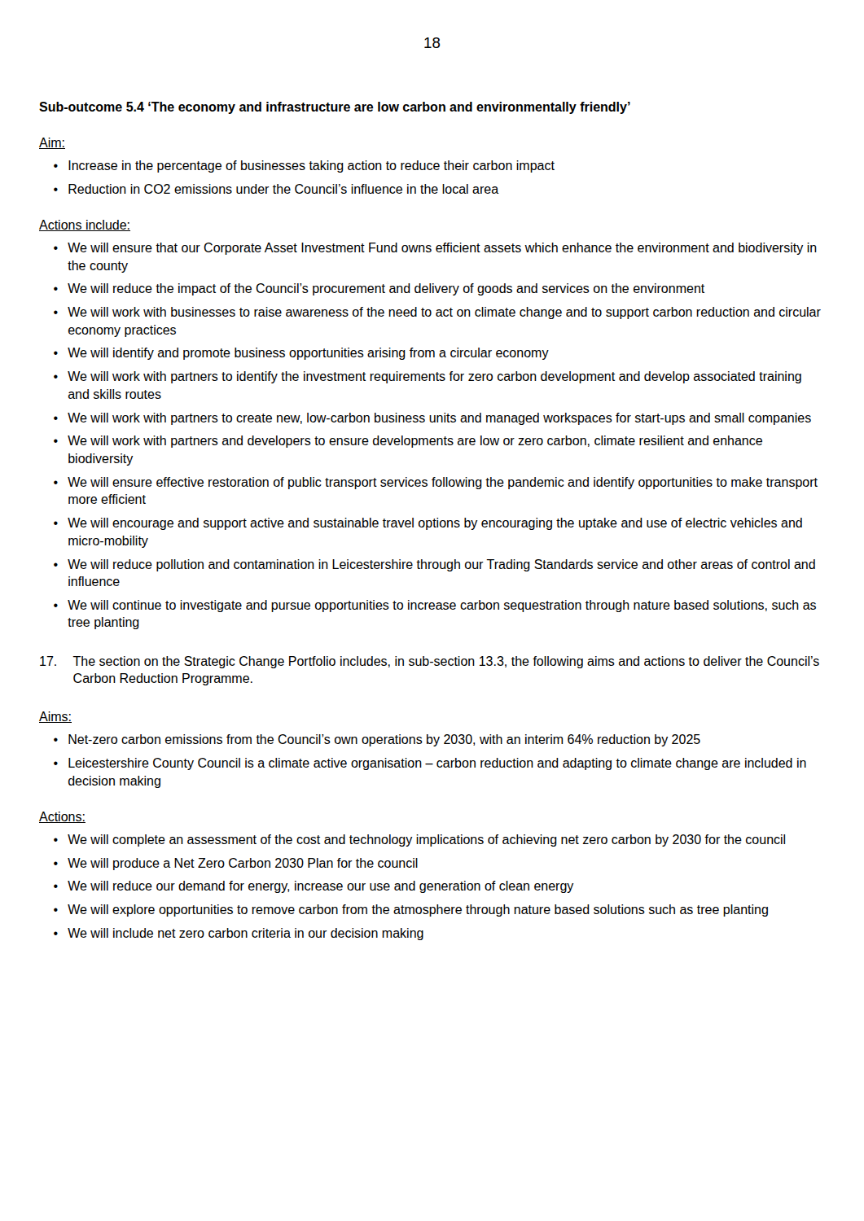18
Sub-outcome 5.4 ‘The economy and infrastructure are low carbon and environmentally friendly’
Aim:
Increase in the percentage of businesses taking action to reduce their carbon impact
Reduction in CO2 emissions under the Council’s influence in the local area
Actions include:
We will ensure that our Corporate Asset Investment Fund owns efficient assets which enhance the environment and biodiversity in the county
We will reduce the impact of the Council’s procurement and delivery of goods and services on the environment
We will work with businesses to raise awareness of the need to act on climate change and to support carbon reduction and circular economy practices
We will identify and promote business opportunities arising from a circular economy
We will work with partners to identify the investment requirements for zero carbon development and develop associated training and skills routes
We will work with partners to create new, low-carbon business units and managed workspaces for start-ups and small companies
We will work with partners and developers to ensure developments are low or zero carbon, climate resilient and enhance biodiversity
We will ensure effective restoration of public transport services following the pandemic and identify opportunities to make transport more efficient
We will encourage and support active and sustainable travel options by encouraging the uptake and use of electric vehicles and micro-mobility
We will reduce pollution and contamination in Leicestershire through our Trading Standards service and other areas of control and influence
We will continue to investigate and pursue opportunities to increase carbon sequestration through nature based solutions, such as tree planting
17.
The section on the Strategic Change Portfolio includes, in sub-section 13.3, the following aims and actions to deliver the Council’s Carbon Reduction Programme.
Aims:
Net-zero carbon emissions from the Council’s own operations by 2030, with an interim 64% reduction by 2025
Leicestershire County Council is a climate active organisation – carbon reduction and adapting to climate change are included in decision making
Actions:
We will complete an assessment of the cost and technology implications of achieving net zero carbon by 2030 for the council
We will produce a Net Zero Carbon 2030 Plan for the council
We will reduce our demand for energy, increase our use and generation of clean energy
We will explore opportunities to remove carbon from the atmosphere through nature based solutions such as tree planting
We will include net zero carbon criteria in our decision making